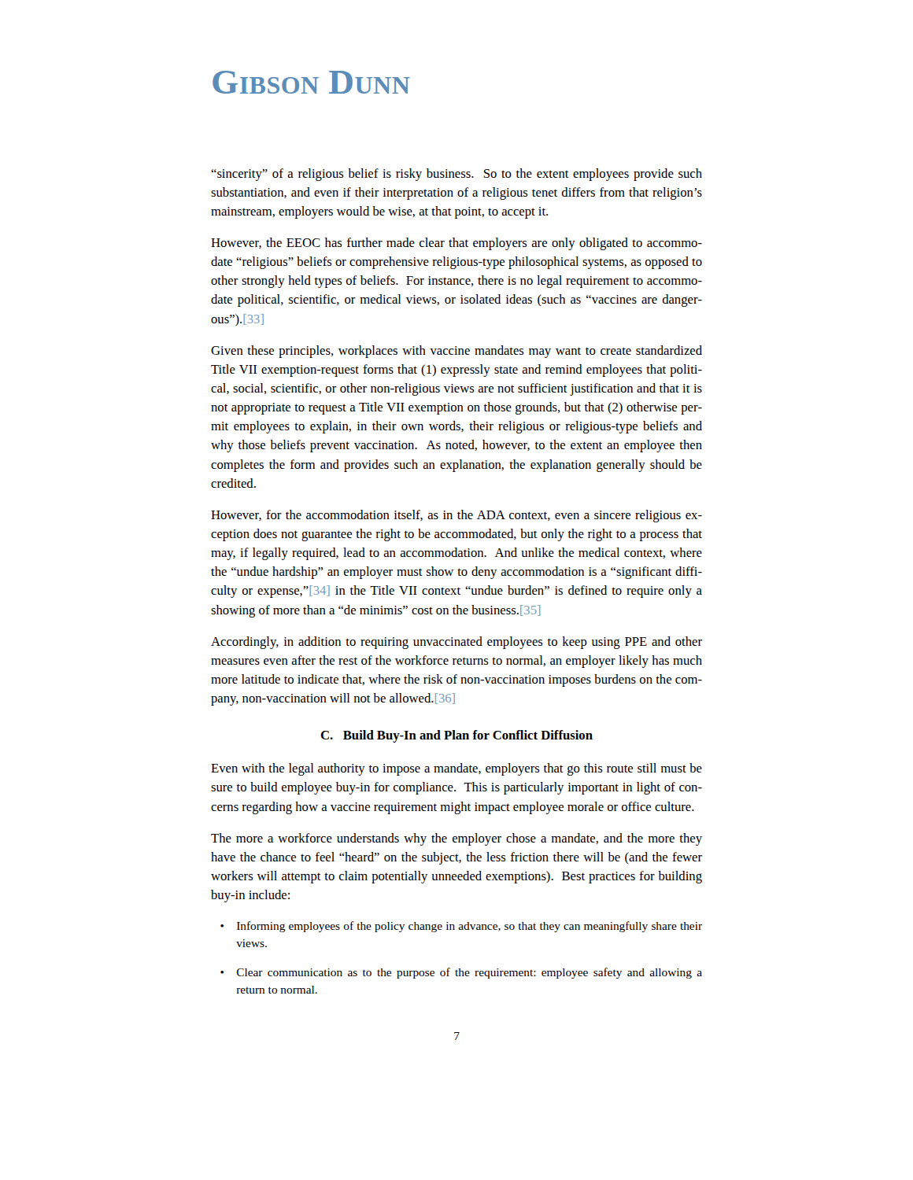Gibson Dunn
“sincerity” of a religious belief is risky business. So to the extent employees provide such substantiation, and even if their interpretation of a religious tenet differs from that religion’s mainstream, employers would be wise, at that point, to accept it.
However, the EEOC has further made clear that employers are only obligated to accommodate “religious” beliefs or comprehensive religious-type philosophical systems, as opposed to other strongly held types of beliefs. For instance, there is no legal requirement to accommodate political, scientific, or medical views, or isolated ideas (such as “vaccines are dangerous”).[33]
Given these principles, workplaces with vaccine mandates may want to create standardized Title VII exemption-request forms that (1) expressly state and remind employees that political, social, scientific, or other non-religious views are not sufficient justification and that it is not appropriate to request a Title VII exemption on those grounds, but that (2) otherwise permit employees to explain, in their own words, their religious or religious-type beliefs and why those beliefs prevent vaccination. As noted, however, to the extent an employee then completes the form and provides such an explanation, the explanation generally should be credited.
However, for the accommodation itself, as in the ADA context, even a sincere religious exception does not guarantee the right to be accommodated, but only the right to a process that may, if legally required, lead to an accommodation. And unlike the medical context, where the “undue hardship” an employer must show to deny accommodation is a “significant difficulty or expense,”[34] in the Title VII context “undue burden” is defined to require only a showing of more than a “de minimis” cost on the business.[35]
Accordingly, in addition to requiring unvaccinated employees to keep using PPE and other measures even after the rest of the workforce returns to normal, an employer likely has much more latitude to indicate that, where the risk of non-vaccination imposes burdens on the company, non-vaccination will not be allowed.[36]
C. Build Buy-In and Plan for Conflict Diffusion
Even with the legal authority to impose a mandate, employers that go this route still must be sure to build employee buy-in for compliance. This is particularly important in light of concerns regarding how a vaccine requirement might impact employee morale or office culture.
The more a workforce understands why the employer chose a mandate, and the more they have the chance to feel “heard” on the subject, the less friction there will be (and the fewer workers will attempt to claim potentially unneeded exemptions). Best practices for building buy-in include:
Informing employees of the policy change in advance, so that they can meaningfully share their views.
Clear communication as to the purpose of the requirement: employee safety and allowing a return to normal.
7